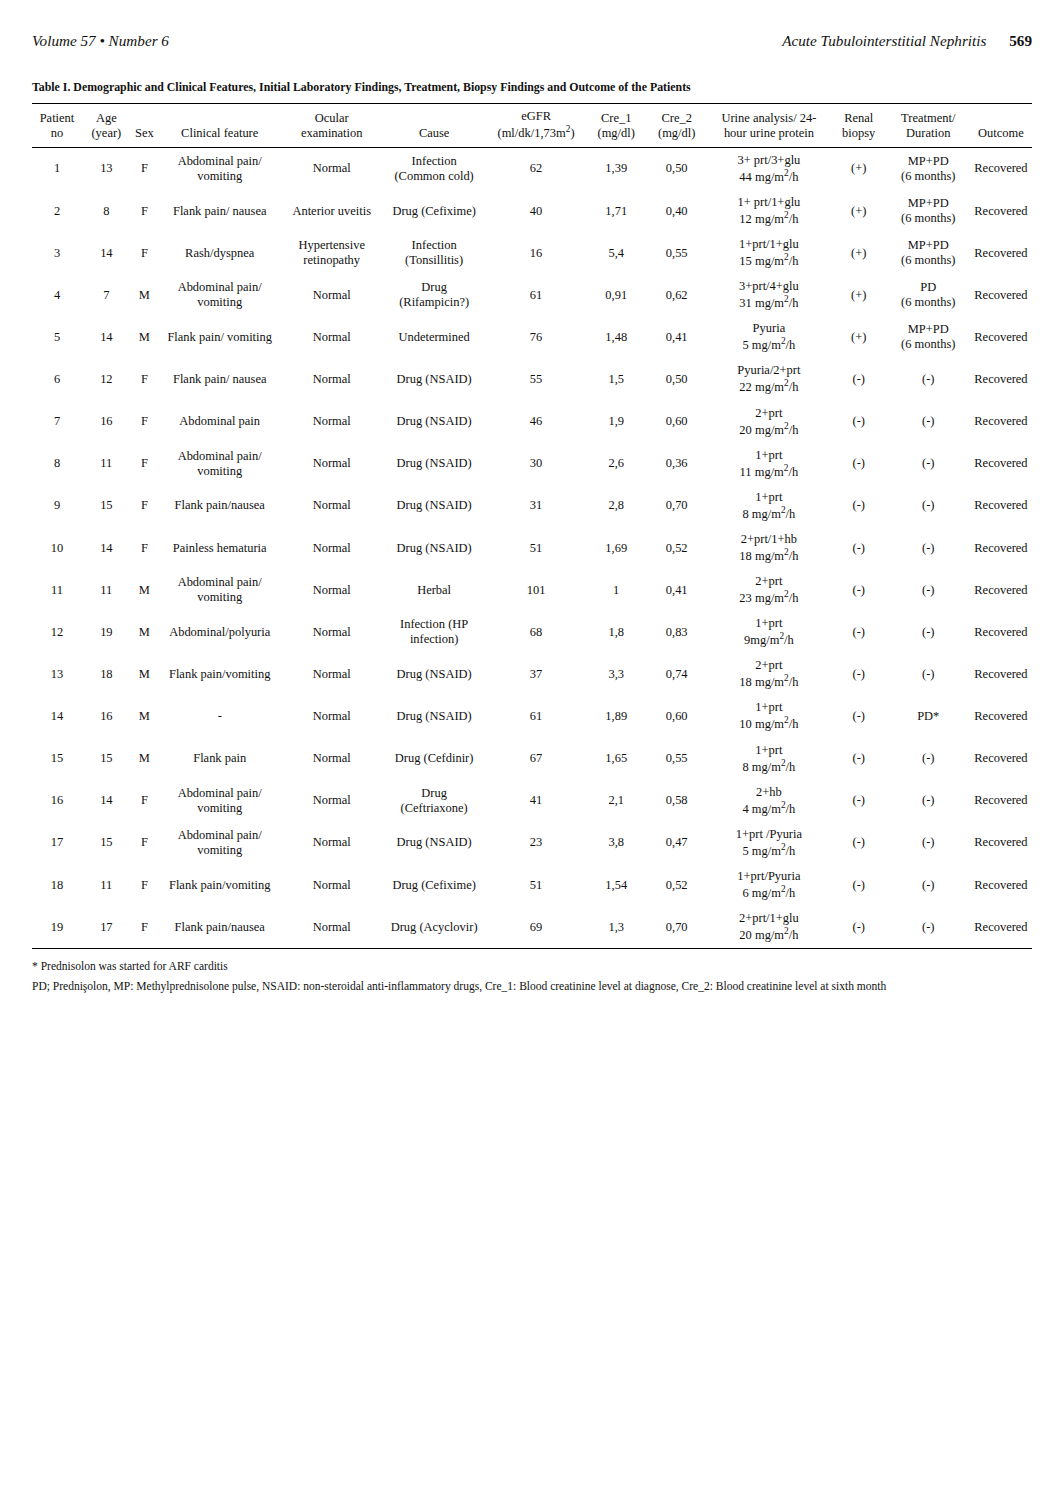Volume 57 • Number 6
Acute Tubulointerstitial Nephritis 569
Table I. Demographic and Clinical Features, Initial Laboratory Findings, Treatment, Biopsy Findings and Outcome of the Patients
| Patient no | Age (year) | Sex | Clinical feature | Ocular examination | Cause | eGFR (ml/dk/1,73m 2 ) | Cre_1 (mg/dl) | Cre_2 (mg/dl) | Urine analysis/ 24-hour urine protein | Renal biopsy | Treatment/ Duration | Outcome |
| --- | --- | --- | --- | --- | --- | --- | --- | --- | --- | --- | --- | --- |
| 1 | 13 | F | Abdominal pain/ vomiting | Normal | Infection (Common cold) | 62 | 1,39 | 0,50 | 3+ prt/3+glu 44 mg/m 2 /h | (+) | MP+PD (6 months) | Recovered |
| 2 | 8 | F | Flank pain/ nausea | Anterior uveitis | Drug (Cefixime) | 40 | 1,71 | 0,40 | 1+ prt/1+glu 12 mg/m 2 /h | (+) | MP+PD (6 months) | Recovered |
| 3 | 14 | F | Rash/dyspnea | Hypertensive retinopathy | Infection (Tonsillitis) | 16 | 5,4 | 0,55 | 1+prt/1+glu 15 mg/m 2 /h | (+) | MP+PD (6 months) | Recovered |
| 4 | 7 | M | Abdominal pain/ vomiting | Normal | Drug (Rifampicin?) | 61 | 0,91 | 0,62 | 3+prt/4+glu 31 mg/m 2 /h | (+) | PD (6 months) | Recovered |
| 5 | 14 | M | Flank pain/ vomiting | Normal | Undetermined | 76 | 1,48 | 0,41 | Pyuria 5 mg/m 2 /h | (+) | MP+PD (6 months) | Recovered |
| 6 | 12 | F | Flank pain/ nausea | Normal | Drug (NSAID) | 55 | 1,5 | 0,50 | Pyuria/2+prt 22 mg/m 2 /h | (-) | (-) | Recovered |
| 7 | 16 | F | Abdominal pain | Normal | Drug (NSAID) | 46 | 1,9 | 0,60 | 2+prt 20 mg/m 2 /h | (-) | (-) | Recovered |
| 8 | 11 | F | Abdominal pain/ vomiting | Normal | Drug (NSAID) | 30 | 2,6 | 0,36 | 1+prt 11 mg/m 2 /h | (-) | (-) | Recovered |
| 9 | 15 | F | Flank pain/nausea | Normal | Drug (NSAID) | 31 | 2,8 | 0,70 | 1+prt 8 mg/m 2 /h | (-) | (-) | Recovered |
| 10 | 14 | F | Painless hematuria | Normal | Drug (NSAID) | 51 | 1,69 | 0,52 | 2+prt/1+hb 18 mg/m 2 /h | (-) | (-) | Recovered |
| 11 | 11 | M | Abdominal pain/ vomiting | Normal | Herbal | 101 | 1 | 0,41 | 2+prt 23 mg/m 2 /h | (-) | (-) | Recovered |
| 12 | 19 | M | Abdominal/polyuria | Normal | Infection (HP infection) | 68 | 1,8 | 0,83 | 1+prt 9mg/m 2 /h | (-) | (-) | Recovered |
| 13 | 18 | M | Flank pain/vomiting | Normal | Drug (NSAID) | 37 | 3,3 | 0,74 | 2+prt 18 mg/m 2 /h | (-) | (-) | Recovered |
| 14 | 16 | M | - | Normal | Drug (NSAID) | 61 | 1,89 | 0,60 | 1+prt 10 mg/m 2 /h | (-) | PD* | Recovered |
| 15 | 15 | M | Flank pain | Normal | Drug (Cefdinir) | 67 | 1,65 | 0,55 | 1+prt 8 mg/m 2 /h | (-) | (-) | Recovered |
| 16 | 14 | F | Abdominal pain/ vomiting | Normal | Drug (Ceftriaxone) | 41 | 2,1 | 0,58 | 2+hb 4 mg/m 2 /h | (-) | (-) | Recovered |
| 17 | 15 | F | Abdominal pain/ vomiting | Normal | Drug (NSAID) | 23 | 3,8 | 0,47 | 1+prt /Pyuria 5 mg/m 2 /h | (-) | (-) | Recovered |
| 18 | 11 | F | Flank pain/vomiting | Normal | Drug (Cefixime) | 51 | 1,54 | 0,52 | 1+prt/Pyuria 6 mg/m 2 /h | (-) | (-) | Recovered |
| 19 | 17 | F | Flank pain/nausea | Normal | Drug (Acyclovir) | 69 | 1,3 | 0,70 | 2+prt/1+glu 20 mg/m 2 /h | (-) | (-) | Recovered |
* Prednisolon was started for ARF carditis
PD; Prednişolon, MP: Methylprednisolone pulse, NSAID: non-steroidal anti-inflammatory drugs, Cre_1: Blood creatinine level at diagnose, Cre_2: Blood creatinine level at sixth month